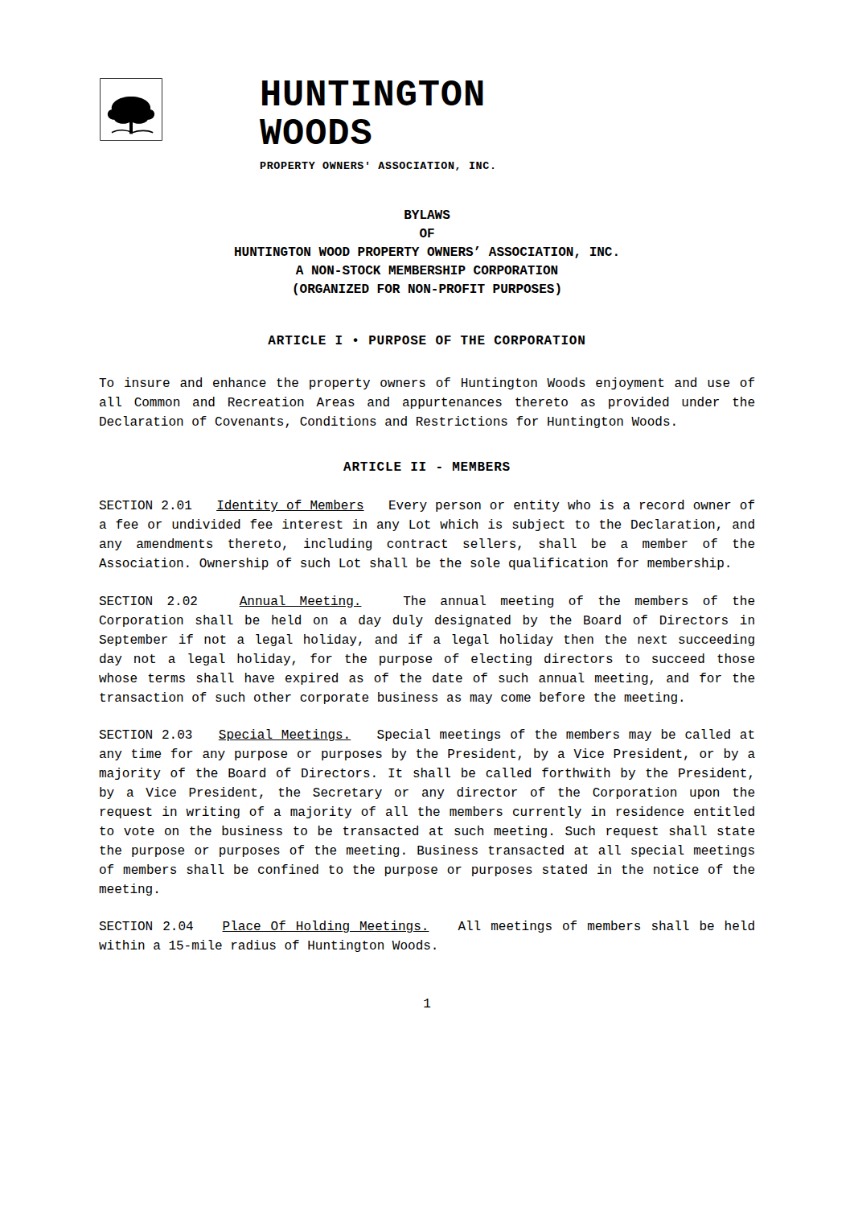HUNTINGTON
WOODS
PROPERTY OWNERS' ASSOCIATION, INC.
BYLAWS
OF
HUNTINGTON WOOD PROPERTY OWNERS’ ASSOCIATION, INC.
A NON-STOCK MEMBERSHIP CORPORATION
(ORGANIZED FOR NON-PROFIT PURPOSES)
ARTICLE I • PURPOSE OF THE CORPORATION
To insure and enhance the property owners of Huntington Woods enjoyment and use of all Common and Recreation Areas and appurtenances thereto as provided under the Declaration of Covenants, Conditions and Restrictions for Huntington Woods.
ARTICLE II - MEMBERS
SECTION 2.01 Identity of Members Every person or entity who is a record owner of a fee or undivided fee interest in any Lot which is subject to the Declaration, and any amendments thereto, including contract sellers, shall be a member of the Association. Ownership of such Lot shall be the sole qualification for membership.
SECTION 2.02 Annual Meeting. The annual meeting of the members of the Corporation shall be held on a day duly designated by the Board of Directors in September if not a legal holiday, and if a legal holiday then the next succeeding day not a legal holiday, for the purpose of electing directors to succeed those whose terms shall have expired as of the date of such annual meeting, and for the transaction of such other corporate business as may come before the meeting.
SECTION 2.03 Special Meetings. Special meetings of the members may be called at any time for any purpose or purposes by the President, by a Vice President, or by a majority of the Board of Directors. It shall be called forthwith by the President, by a Vice President, the Secretary or any director of the Corporation upon the request in writing of a majority of all the members currently in residence entitled to vote on the business to be transacted at such meeting. Such request shall state the purpose or purposes of the meeting. Business transacted at all special meetings of members shall be confined to the purpose or purposes stated in the notice of the meeting.
SECTION 2.04 Place Of Holding Meetings. All meetings of members shall be held within a 15-mile radius of Huntington Woods.
1